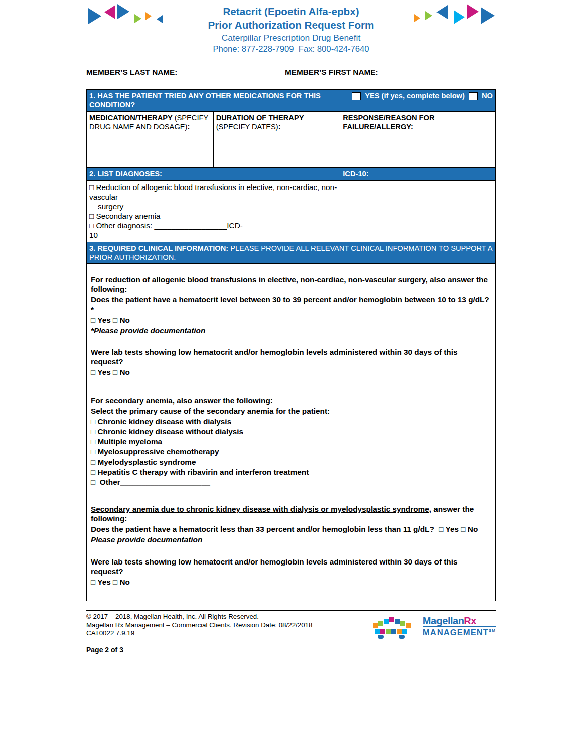Retacrit (Epoetin Alfa-epbx)
Prior Authorization Request Form
Caterpillar Prescription Drug Benefit
Phone: 877-228-7909 Fax: 800-424-7640
MEMBER’S LAST NAME: _____________________________ MEMBER’S FIRST NAME: _____________________________
| / 1. HAS THE PATIENT TRIED ANY OTHER MEDICATIONS FOR THIS CONDITION? / YES (if yes, complete below) NO / |
| MEDICATION/THERAPY (SPECIFY DRUG NAME AND DOSAGE) : | DURATION OF THERAPY (SPECIFY DATES) : | RESPONSE/REASON FOR FAILURE/ALLERGY: |
| 2. LIST DIAGNOSES: | ICD-10: |
| □ Reduction of allogenic blood transfusions in elective, non-cardiac, non-vascular surgery □ Secondary anemia □ Other diagnosis: _________________ICD-10________________________ | |
| 3. REQUIRED CLINICAL INFORMATION: PLEASE PROVIDE ALL RELEVANT CLINICAL INFORMATION TO SUPPORT A PRIOR AUTHORIZATION. |
For reduction of allogenic blood transfusions in elective, non-cardiac, non-vascular surgery, also answer the following:
Does the patient have a hematocrit level between 30 to 39 percent and/or hemoglobin between 10 to 13 g/dL?*
□ Yes □ No
*Please provide documentation
Were lab tests showing low hematocrit and/or hemoglobin levels administered within 30 days of this request?
□ Yes □ No
For secondary anemia, also answer the following:
Select the primary cause of the secondary anemia for the patient:
□ Chronic kidney disease with dialysis
□ Chronic kidney disease without dialysis
□ Multiple myeloma
□ Myelosuppressive chemotherapy
□ Myelodysplastic syndrome
□ Hepatitis C therapy with ribavirin and interferon treatment
□ Other_____________________
Secondary anemia due to chronic kidney disease with dialysis or myelodysplastic syndrome, answer the following:
Does the patient have a hematocrit less than 33 percent and/or hemoglobin less than 11 g/dL? □ Yes □ No
Please provide documentation
Were lab tests showing low hematocrit and/or hemoglobin levels administered within 30 days of this request?
□ Yes □ No
© 2017 – 2018, Magellan Health, Inc. All Rights Reserved.
Magellan Rx Management – Commercial Clients. Revision Date: 08/22/2018
CAT0022 7.9.19
Page 2 of 3
MagellanRx
MANAGEMENTSM